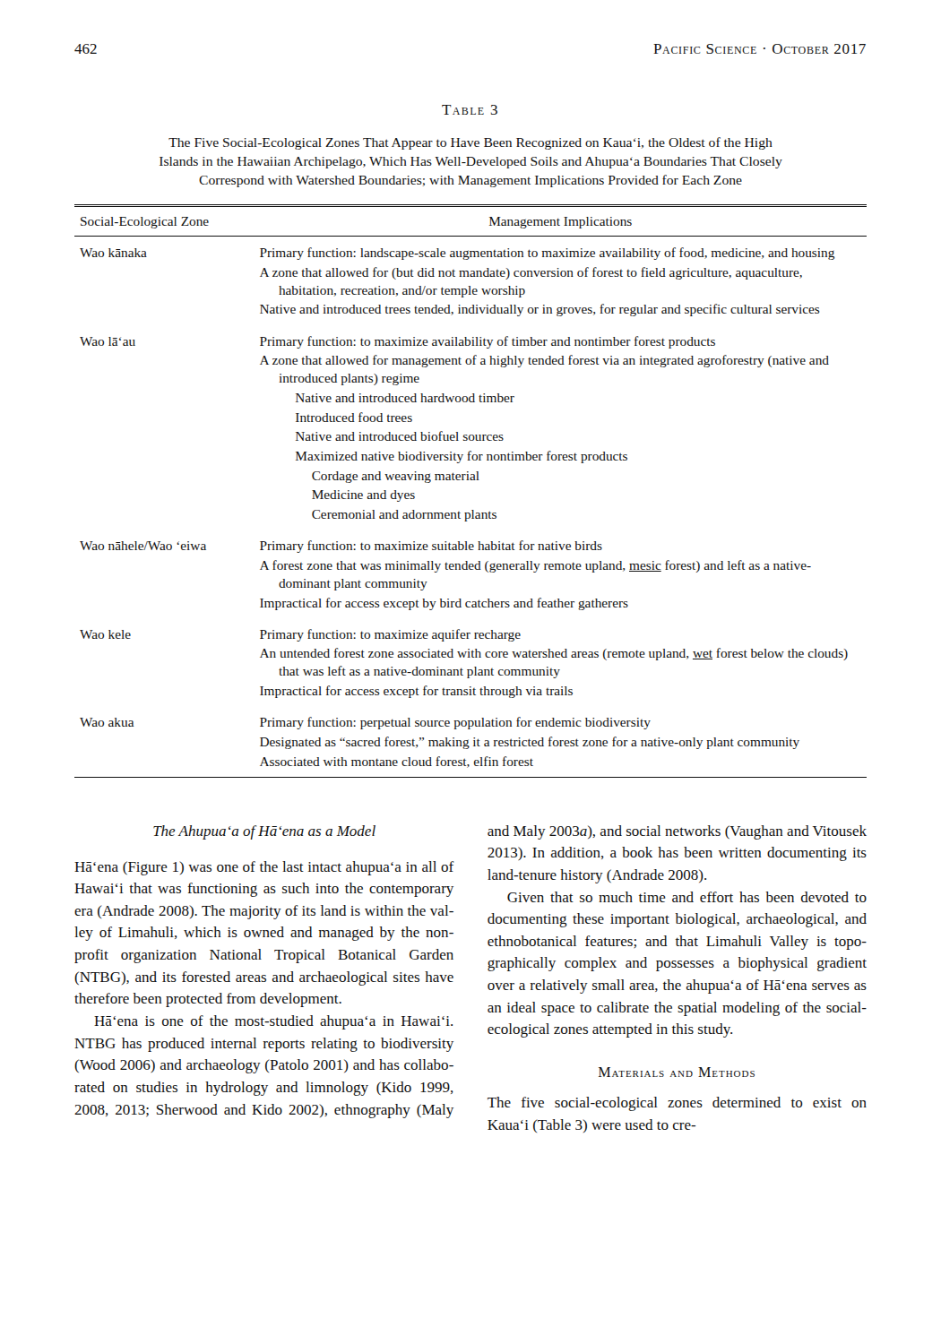462 Pacific Science · October 2017
Table 3
The Five Social-Ecological Zones That Appear to Have Been Recognized on Kaua‘i, the Oldest of the High Islands in the Hawaiian Archipelago, Which Has Well-Developed Soils and Ahupua‘a Boundaries That Closely Correspond with Watershed Boundaries; with Management Implications Provided for Each Zone
| Social-Ecological Zone | Management Implications |
| --- | --- |
| Wao kānaka | Primary function: landscape-scale augmentation to maximize availability of food, medicine, and housing A zone that allowed for (but did not mandate) conversion of forest to field agriculture, aquaculture, habitation, recreation, and/or temple worship Native and introduced trees tended, individually or in groves, for regular and specific cultural services |
| Wao lā‘au | Primary function: to maximize availability of timber and nontimber forest products A zone that allowed for management of a highly tended forest via an integrated agroforestry (native and introduced plants) regime Native and introduced hardwood timber Introduced food trees Native and introduced biofuel sources Maximized native biodiversity for nontimber forest products Cordage and weaving material Medicine and dyes Ceremonial and adornment plants |
| Wao nāhele/Wao ‘eiwa | Primary function: to maximize suitable habitat for native birds A forest zone that was minimally tended (generally remote upland, mesic forest) and left as a native-dominant plant community Impractical for access except by bird catchers and feather gatherers |
| Wao kele | Primary function: to maximize aquifer recharge An untended forest zone associated with core watershed areas (remote upland, wet forest below the clouds) that was left as a native-dominant plant community Impractical for access except for transit through via trails |
| Wao akua | Primary function: perpetual source population for endemic biodiversity Designated as “sacred forest,” making it a restricted forest zone for a native-only plant community Associated with montane cloud forest, elfin forest |
The Ahupua‘a of Hā‘ena as a Model
Hā‘ena (Figure 1) was one of the last intact ahupua‘a in all of Hawai‘i that was functioning as such into the contemporary era (Andrade 2008). The majority of its land is within the valley of Limahuli, which is owned and managed by the nonprofit organization National Tropical Botanical Garden (NTBG), and its forested areas and archaeological sites have therefore been protected from development.
Hā‘ena is one of the most-studied ahupua‘a in Hawai‘i. NTBG has produced internal reports relating to biodiversity (Wood 2006) and archaeology (Patolo 2001) and has collaborated on studies in hydrology and limnology (Kido 1999, 2008, 2013; Sherwood and Kido 2002), ethnography (Maly and Maly 2003a), and social networks (Vaughan and Vitousek 2013). In addition, a book has been written documenting its land-tenure history (Andrade 2008).
Given that so much time and effort has been devoted to documenting these important biological, archaeological, and ethnobotanical features; and that Limahuli Valley is topographically complex and possesses a biophysical gradient over a relatively small area, the ahupua‘a of Hā‘ena serves as an ideal space to calibrate the spatial modeling of the social-ecological zones attempted in this study.
Materials and Methods
The five social-ecological zones determined to exist on Kaua‘i (Table 3) were used to cre-